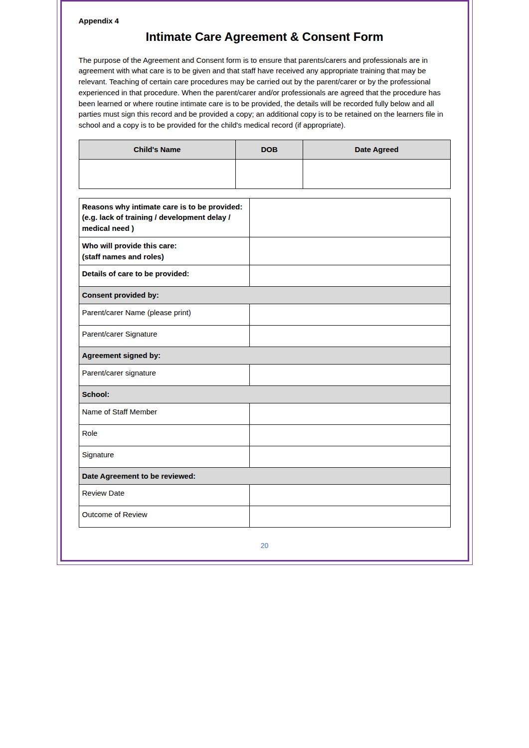Appendix 4
Intimate Care Agreement & Consent Form
The purpose of the Agreement and Consent form is to ensure that parents/carers and professionals are in agreement with what care is to be given and that staff have received any appropriate training that may be relevant. Teaching of certain care procedures may be carried out by the parent/carer or by the professional experienced in that procedure. When the parent/carer and/or professionals are agreed that the procedure has been learned or where routine intimate care is to be provided, the details will be recorded fully below and all parties must sign this record and be provided a copy; an additional copy is to be retained on the learners file in school and a copy is to be provided for the child's medical record (if appropriate).
| Child's Name | DOB | Date Agreed |
| --- | --- | --- |
| Reasons why intimate care is to be provided: (e.g. lack of training / development delay / medical need ) | |
| Who will provide this care: (staff names and roles) | |
| Details of care to be provided: | |
| Consent provided by: |
| Parent/carer Name (please print) | |
| Parent/carer Signature | |
| Agreement signed by: |
| Parent/carer signature | |
| School: |
| Name of Staff Member | |
| Role | |
| Signature | |
| Date Agreement to be reviewed: |
| Review Date | |
| Outcome of Review | |
20